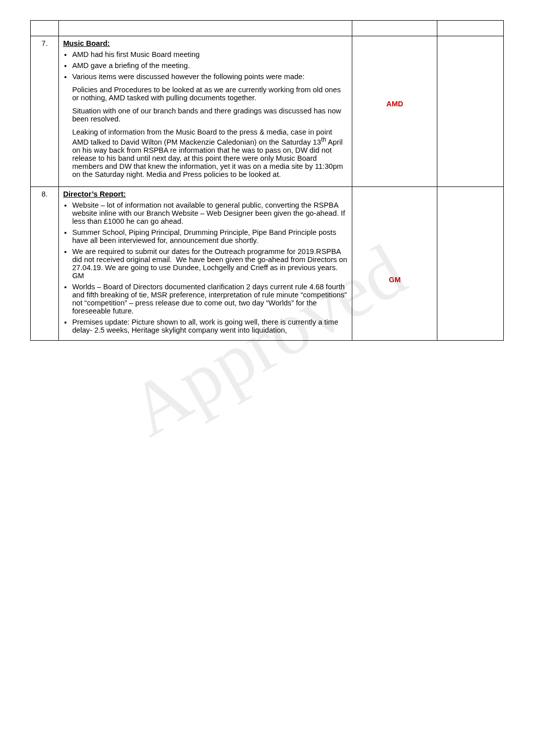Approved
| 7. | Music Board: AMD had his first Music Board meeting AMD gave a briefing of the meeting. Various items were discussed however the following points were made: Policies and Procedures to be looked at as we are currently working from old ones or nothing, AMD tasked with pulling documents together. Situation with one of our branch bands and there gradings was discussed has now been resolved. Leaking of information from the Music Board to the press & media, case in point AMD talked to David Wilton (PM Mackenzie Caledonian) on the Saturday 13 th April on his way back from RSPBA re information that he was to pass on, DW did not release to his band until next day, at this point there were only Music Board members and DW that knew the information, yet it was on a media site by 11:30pm on the Saturday night. Media and Press policies to be looked at. | AMD | |
| 8. | Director’s Report: Website – lot of information not available to general public, converting the RSPBA website inline with our Branch Website – Web Designer been given the go-ahead. If less than £1000 he can go ahead. Summer School, Piping Principal, Drumming Principle, Pipe Band Principle posts have all been interviewed for, announcement due shortly. We are required to submit our dates for the Outreach programme for 2019.RSPBA did not received original email. We have been given the go-ahead from Directors on 27.04.19. We are going to use Dundee, Lochgelly and Crieff as in previous years. GM Worlds – Board of Directors documented clarification 2 days current rule 4.68 fourth and fifth breaking of tie, MSR preference, interpretation of rule minute “competitions” not “competition” – press release due to come out, two day “Worlds” for the foreseeable future. Premises update: Picture shown to all, work is going well, there is currently a time delay- 2.5 weeks, Heritage skylight company went into liquidation, | GM | |